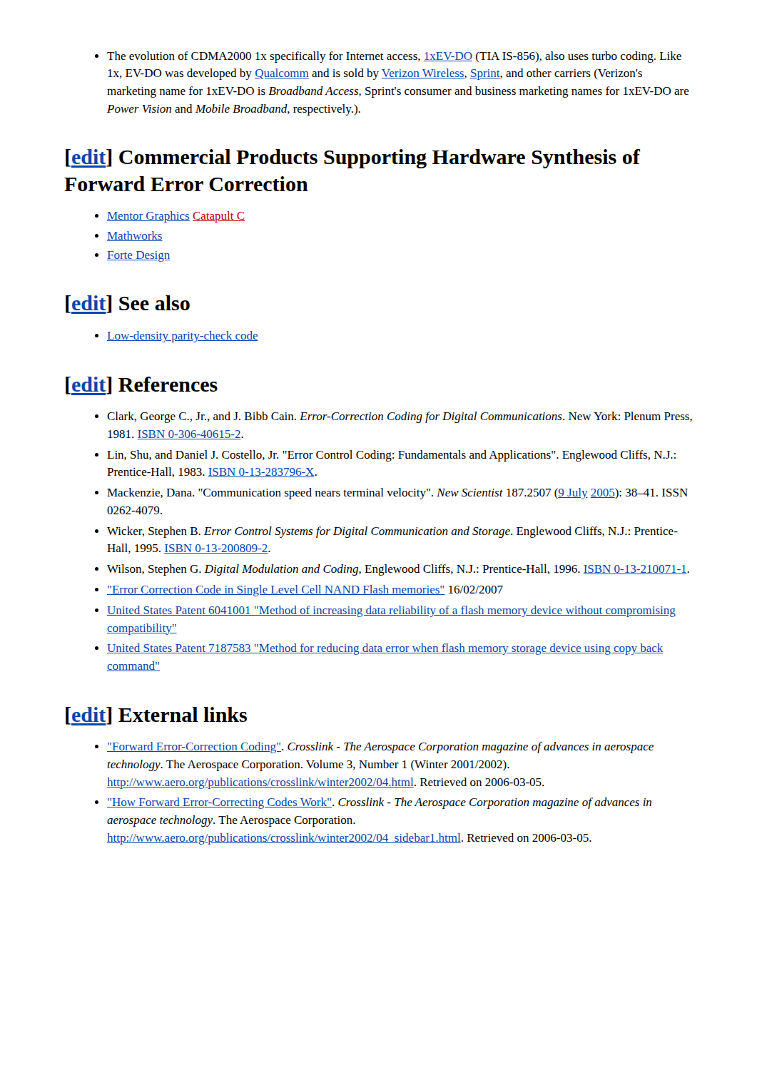The evolution of CDMA2000 1x specifically for Internet access, 1xEV-DO (TIA IS-856), also uses turbo coding. Like 1x, EV-DO was developed by Qualcomm and is sold by Verizon Wireless, Sprint, and other carriers (Verizon's marketing name for 1xEV-DO is Broadband Access, Sprint's consumer and business marketing names for 1xEV-DO are Power Vision and Mobile Broadband, respectively.).
[edit] Commercial Products Supporting Hardware Synthesis of Forward Error Correction
Mentor Graphics Catapult C
Mathworks
Forte Design
[edit] See also
Low-density parity-check code
[edit] References
Clark, George C., Jr., and J. Bibb Cain. Error-Correction Coding for Digital Communications. New York: Plenum Press, 1981. ISBN 0-306-40615-2.
Lin, Shu, and Daniel J. Costello, Jr. "Error Control Coding: Fundamentals and Applications". Englewood Cliffs, N.J.: Prentice-Hall, 1983. ISBN 0-13-283796-X.
Mackenzie, Dana. "Communication speed nears terminal velocity". New Scientist 187.2507 (9 July 2005): 38–41. ISSN 0262-4079.
Wicker, Stephen B. Error Control Systems for Digital Communication and Storage. Englewood Cliffs, N.J.: Prentice-Hall, 1995. ISBN 0-13-200809-2.
Wilson, Stephen G. Digital Modulation and Coding, Englewood Cliffs, N.J.: Prentice-Hall, 1996. ISBN 0-13-210071-1.
"Error Correction Code in Single Level Cell NAND Flash memories" 16/02/2007
United States Patent 6041001 "Method of increasing data reliability of a flash memory device without compromising compatibility"
United States Patent 7187583 "Method for reducing data error when flash memory storage device using copy back command"
[edit] External links
"Forward Error-Correction Coding". Crosslink - The Aerospace Corporation magazine of advances in aerospace technology. The Aerospace Corporation. Volume 3, Number 1 (Winter 2001/2002). http://www.aero.org/publications/crosslink/winter2002/04.html. Retrieved on 2006-03-05.
"How Forward Error-Correcting Codes Work". Crosslink - The Aerospace Corporation magazine of advances in aerospace technology. The Aerospace Corporation. http://www.aero.org/publications/crosslink/winter2002/04_sidebar1.html. Retrieved on 2006-03-05.